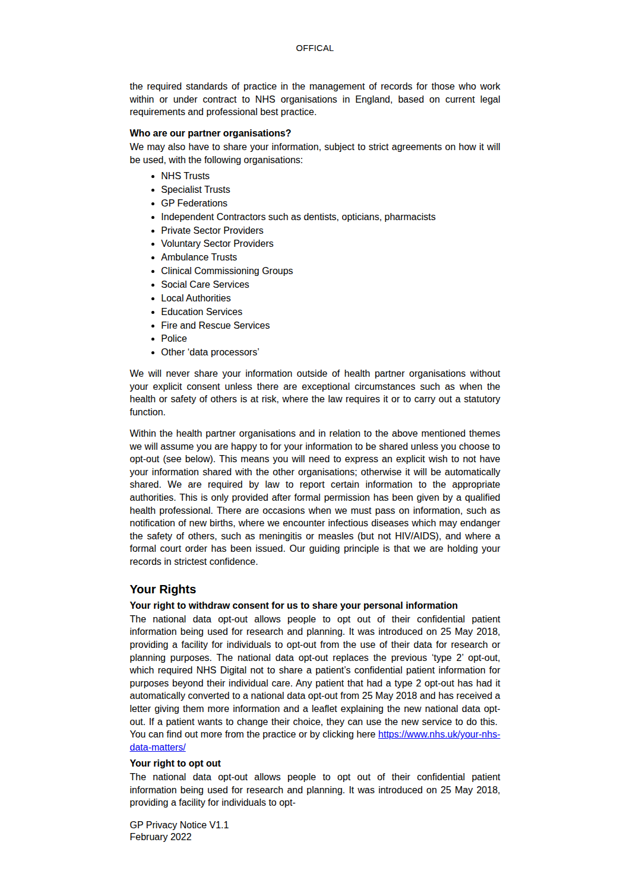OFFICAL
the required standards of practice in the management of records for those who work within or under contract to NHS organisations in England, based on current legal requirements and professional best practice.
Who are our partner organisations?
We may also have to share your information, subject to strict agreements on how it will be used, with the following organisations:
NHS Trusts
Specialist Trusts
GP Federations
Independent Contractors such as dentists, opticians, pharmacists
Private Sector Providers
Voluntary Sector Providers
Ambulance Trusts
Clinical Commissioning Groups
Social Care Services
Local Authorities
Education Services
Fire and Rescue Services
Police
Other ‘data processors’
We will never share your information outside of health partner organisations without your explicit consent unless there are exceptional circumstances such as when the health or safety of others is at risk, where the law requires it or to carry out a statutory function.
Within the health partner organisations and in relation to the above mentioned themes we will assume you are happy to for your information to be shared unless you choose to opt-out (see below). This means you will need to express an explicit wish to not have your information shared with the other organisations; otherwise it will be automatically shared. We are required by law to report certain information to the appropriate authorities. This is only provided after formal permission has been given by a qualified health professional. There are occasions when we must pass on information, such as notification of new births, where we encounter infectious diseases which may endanger the safety of others, such as meningitis or measles (but not HIV/AIDS), and where a formal court order has been issued. Our guiding principle is that we are holding your records in strictest confidence.
Your Rights
Your right to withdraw consent for us to share your personal information
The national data opt-out allows people to opt out of their confidential patient information being used for research and planning. It was introduced on 25 May 2018, providing a facility for individuals to opt-out from the use of their data for research or planning purposes. The national data opt-out replaces the previous ‘type 2’ opt-out, which required NHS Digital not to share a patient’s confidential patient information for purposes beyond their individual care. Any patient that had a type 2 opt-out has had it automatically converted to a national data opt-out from 25 May 2018 and has received a letter giving them more information and a leaflet explaining the new national data opt-out. If a patient wants to change their choice, they can use the new service to do this. You can find out more from the practice or by clicking here https://www.nhs.uk/your-nhs-data-matters/
Your right to opt out
The national data opt-out allows people to opt out of their confidential patient information being used for research and planning. It was introduced on 25 May 2018, providing a facility for individuals to opt-
GP Privacy Notice V1.1
February 2022